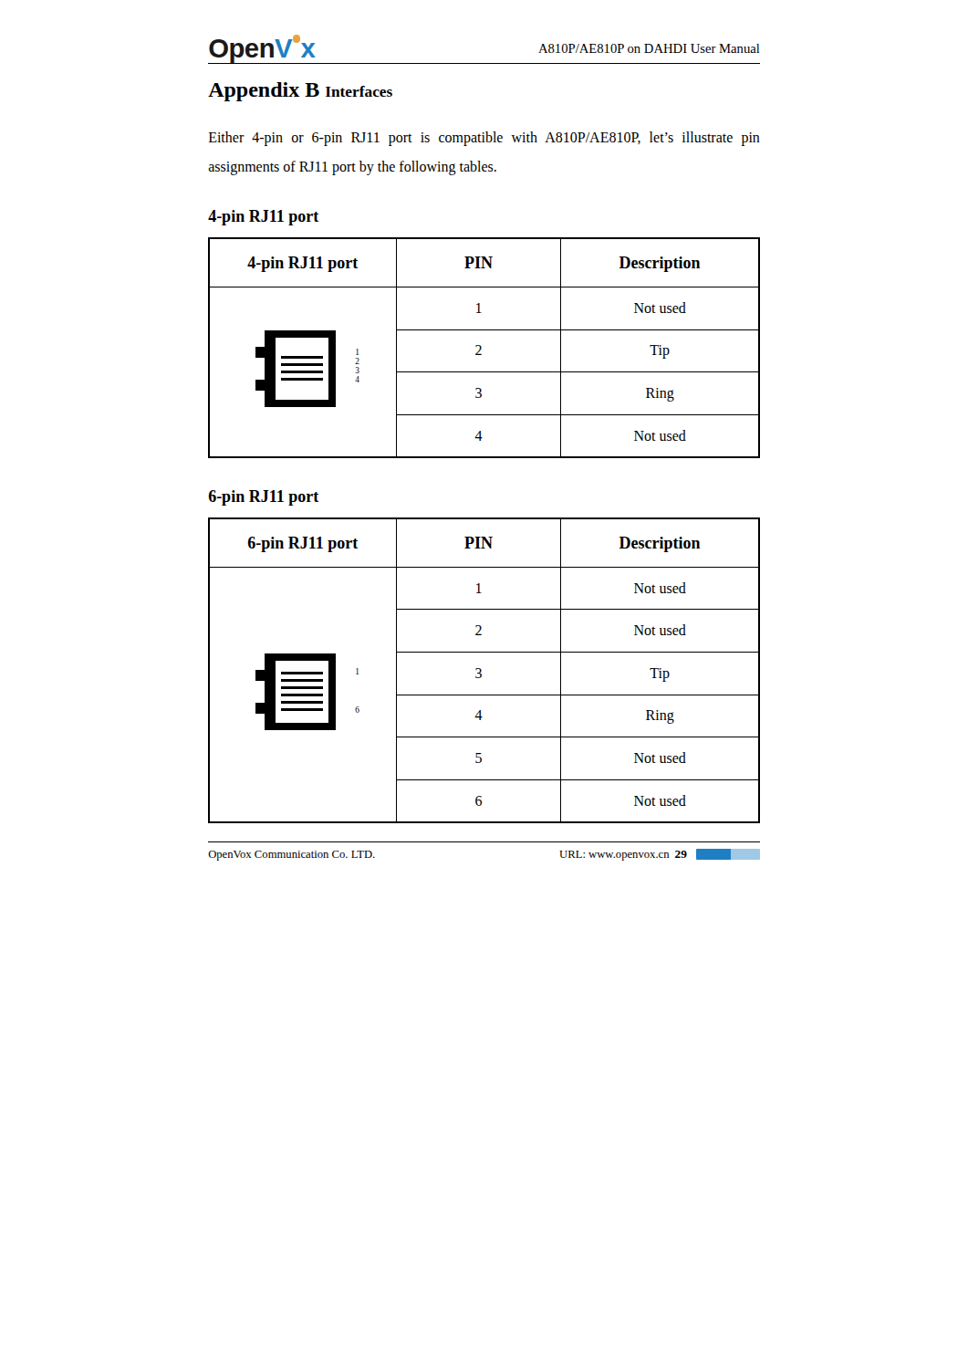Open V x
A810P/AE810P on DAHDI User Manual
Appendix B Interfaces
Either 4-pin or 6-pin RJ11 port is compatible with A810P/AE810P, let’s illustrate pin assignments of RJ11 port by the following tables.
4-pin RJ11 port
| 4-pin RJ11 port | PIN | Description |
| --- | --- | --- |
| 1 2 3 4 | 1 | Not used |
| 2 | Tip |
| 3 | Ring |
| 4 | Not used |
6-pin RJ11 port
| 6-pin RJ11 port | PIN | Description |
| --- | --- | --- |
| 1 6 | 1 | Not used |
| 2 | Not used |
| 3 | Tip |
| 4 | Ring |
| 5 | Not used |
| 6 | Not used |
OpenVox Communication Co. LTD.
URL: www.openvox.cn 29